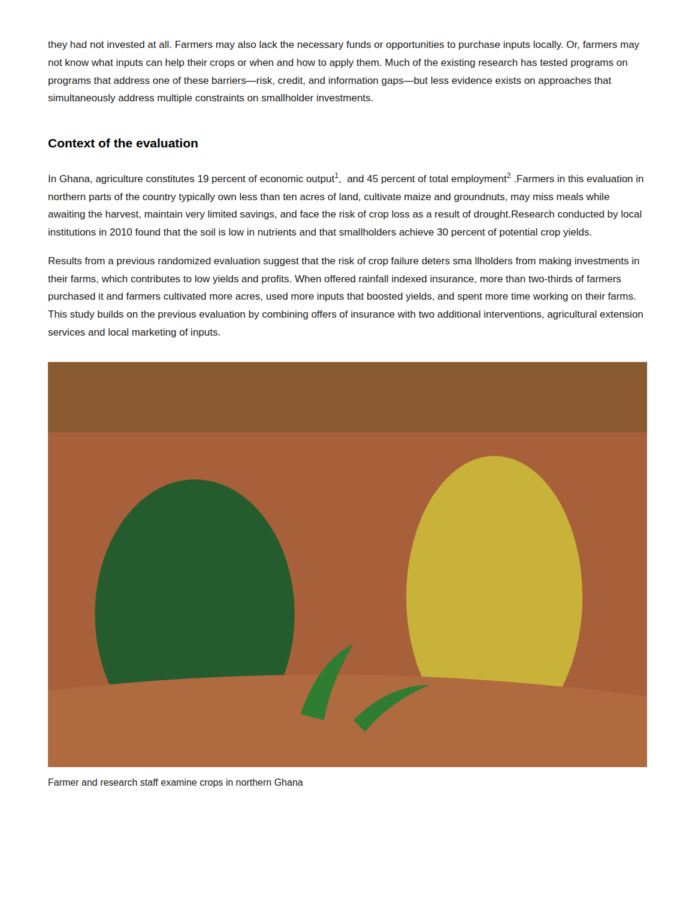they had not invested at all. Farmers may also lack the necessary funds or opportunities to purchase inputs locally. Or, farmers may not know what inputs can help their crops or when and how to apply them. Much of the existing research has tested programs on programs that address one of these barriers—risk, credit, and information gaps—but less evidence exists on approaches that simultaneously address multiple constraints on smallholder investments.
Context of the evaluation
In Ghana, agriculture constitutes 19 percent of economic output1, and 45 percent of total employment2 .Farmers in this evaluation in northern parts of the country typically own less than ten acres of land, cultivate maize and groundnuts, may miss meals while awaiting the harvest, maintain very limited savings, and face the risk of crop loss as a result of drought.Research conducted by local institutions in 2010 found that the soil is low in nutrients and that smallholders achieve 30 percent of potential crop yields.
Results from a previous randomized evaluation suggest that the risk of crop failure deters sma llholders from making investments in their farms, which contributes to low yields and profits. When offered rainfall indexed insurance, more than two-thirds of farmers purchased it and farmers cultivated more acres, used more inputs that boosted yields, and spent more time working on their farms. This study builds on the previous evaluation by combining offers of insurance with two additional interventions, agricultural extension services and local marketing of inputs.
Farmer and research staff examine crops in northern Ghana